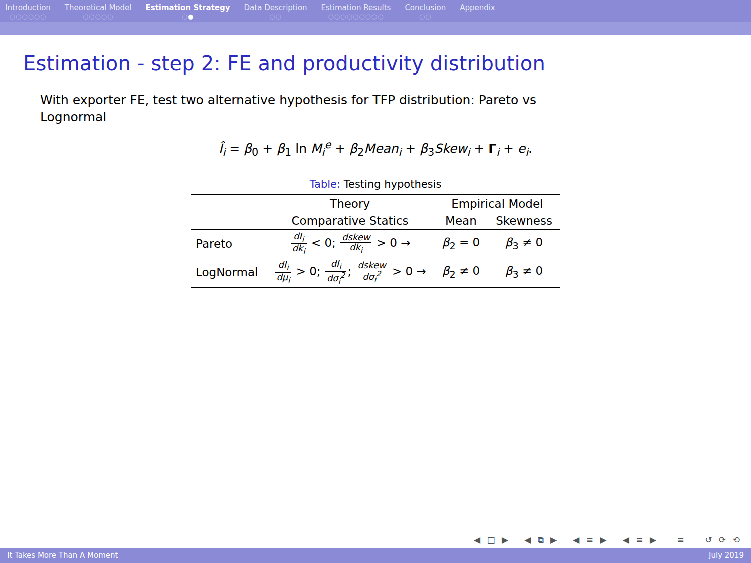Introduction○○○○○○
Theoretical Model○○○○○
Estimation Strategy○●
Data Description○○
Estimation Results○○○○○○○○○
Conclusion○○
Appendix
Estimation - step 2: FE and productivity distribution
With exporter FE, test two alternative hypothesis for TFP distribution: Pareto vs Lognormal
Îi = β0 + β1 ln Mie + β2Meani + β3Skewi + Γi + ei.
Table: Testing hypothesis
| | Theory | Empirical Model |
| | Comparative Statics | Mean | Skewness |
| Pareto | dI i dk i < 0; dskew dk i > 0 → | β 2 = 0 | β 3 ≠ 0 |
| LogNormal | dI i dμ i > 0; dI i dσ i 2 ; dskew dσ i 2 > 0 → | β 2 ≠ 0 | β 3 ≠ 0 |
◀ □ ▶ ◀ ⧉ ▶ ◀ ≡ ▶ ◀ ≡ ▶ ≡ ↺ ⟳ ⟲
It Takes More Than A Moment July 2019